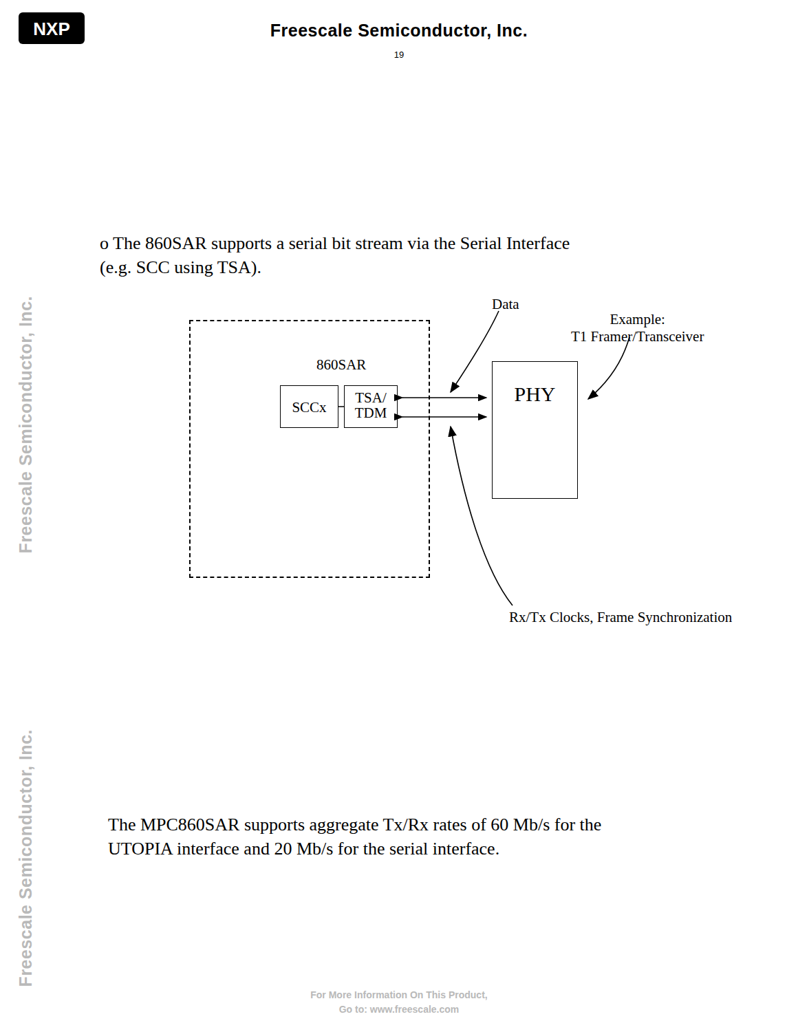NXP
Freescale Semiconductor, Inc.
19
Freescale Semiconductor, Inc.
o The 860SAR supports a serial bit stream via the Serial Interface (e.g. SCC using TSA).
860SAR
SCCx
TSA/
TDM
PHY
Data
Example:
T1 Framer/Transceiver
Rx/Tx Clocks, Frame Synchronization
The MPC860SAR supports aggregate Tx/Rx rates of 60 Mb/s for the UTOPIA interface and 20 Mb/s for the serial interface.
Freescale Semiconductor, Inc.
For More Information On This Product,
Go to: www.freescale.com